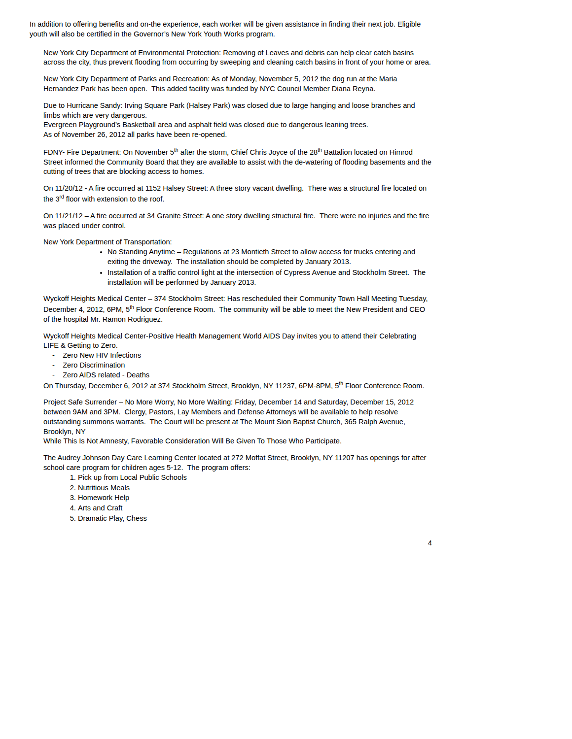In addition to offering benefits and on-the experience, each worker will be given assistance in finding their next job. Eligible youth will also be certified in the Governor’s New York Youth Works program.
New York City Department of Environmental Protection: Removing of Leaves and debris can help clear catch basins across the city, thus prevent flooding from occurring by sweeping and cleaning catch basins in front of your home or area.
New York City Department of Parks and Recreation: As of Monday, November 5, 2012 the dog run at the Maria Hernandez Park has been open. This added facility was funded by NYC Council Member Diana Reyna.
Due to Hurricane Sandy: Irving Square Park (Halsey Park) was closed due to large hanging and loose branches and limbs which are very dangerous.
Evergreen Playground’s Basketball area and asphalt field was closed due to dangerous leaning trees.
As of November 26, 2012 all parks have been re-opened.
FDNY- Fire Department: On November 5th after the storm, Chief Chris Joyce of the 28th Battalion located on Himrod Street informed the Community Board that they are available to assist with the de-watering of flooding basements and the cutting of trees that are blocking access to homes.
On 11/20/12 - A fire occurred at 1152 Halsey Street: A three story vacant dwelling. There was a structural fire located on the 3rd floor with extension to the roof.
On 11/21/12 – A fire occurred at 34 Granite Street: A one story dwelling structural fire. There were no injuries and the fire was placed under control.
New York Department of Transportation:
No Standing Anytime – Regulations at 23 Montieth Street to allow access for trucks entering and exiting the driveway. The installation should be completed by January 2013.
Installation of a traffic control light at the intersection of Cypress Avenue and Stockholm Street. The installation will be performed by January 2013.
Wyckoff Heights Medical Center – 374 Stockholm Street: Has rescheduled their Community Town Hall Meeting Tuesday, December 4, 2012, 6PM, 5th Floor Conference Room. The community will be able to meet the New President and CEO of the hospital Mr. Ramon Rodriguez.
Wyckoff Heights Medical Center-Positive Health Management World AIDS Day invites you to attend their Celebrating LIFE & Getting to Zero.
Zero New HIV Infections
Zero Discrimination
Zero AIDS related - Deaths
On Thursday, December 6, 2012 at 374 Stockholm Street, Brooklyn, NY 11237, 6PM-8PM, 5th Floor Conference Room.
Project Safe Surrender – No More Worry, No More Waiting: Friday, December 14 and Saturday, December 15, 2012 between 9AM and 3PM. Clergy, Pastors, Lay Members and Defense Attorneys will be available to help resolve outstanding summons warrants. The Court will be present at The Mount Sion Baptist Church, 365 Ralph Avenue, Brooklyn, NY
While This Is Not Amnesty, Favorable Consideration Will Be Given To Those Who Participate.
The Audrey Johnson Day Care Learning Center located at 272 Moffat Street, Brooklyn, NY 11207 has openings for after school care program for children ages 5-12. The program offers:
Pick up from Local Public Schools
Nutritious Meals
Homework Help
Arts and Craft
Dramatic Play, Chess
4